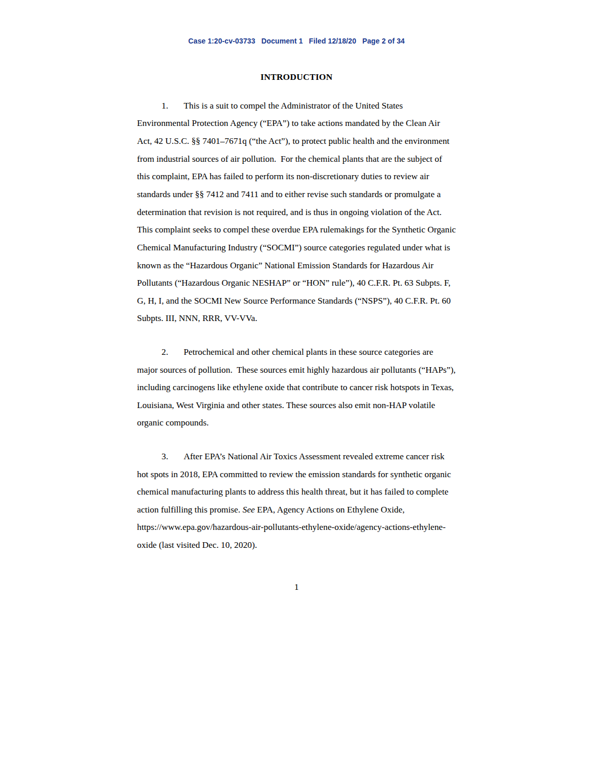Case 1:20-cv-03733 Document 1 Filed 12/18/20 Page 2 of 34
INTRODUCTION
1. This is a suit to compel the Administrator of the United States Environmental Protection Agency (“EPA”) to take actions mandated by the Clean Air Act, 42 U.S.C. §§ 7401–7671q (“the Act”), to protect public health and the environment from industrial sources of air pollution. For the chemical plants that are the subject of this complaint, EPA has failed to perform its non-discretionary duties to review air standards under §§ 7412 and 7411 and to either revise such standards or promulgate a determination that revision is not required, and is thus in ongoing violation of the Act. This complaint seeks to compel these overdue EPA rulemakings for the Synthetic Organic Chemical Manufacturing Industry (“SOCMI”) source categories regulated under what is known as the “Hazardous Organic” National Emission Standards for Hazardous Air Pollutants (“Hazardous Organic NESHAP” or “HON” rule”), 40 C.F.R. Pt. 63 Subpts. F, G, H, I, and the SOCMI New Source Performance Standards (“NSPS”), 40 C.F.R. Pt. 60 Subpts. III, NNN, RRR, VV-VVa.
2. Petrochemical and other chemical plants in these source categories are major sources of pollution. These sources emit highly hazardous air pollutants (“HAPs”), including carcinogens like ethylene oxide that contribute to cancer risk hotspots in Texas, Louisiana, West Virginia and other states. These sources also emit non-HAP volatile organic compounds.
3. After EPA’s National Air Toxics Assessment revealed extreme cancer risk hot spots in 2018, EPA committed to review the emission standards for synthetic organic chemical manufacturing plants to address this health threat, but it has failed to complete action fulfilling this promise. See EPA, Agency Actions on Ethylene Oxide, https://www.epa.gov/hazardous-air-pollutants-ethylene-oxide/agency-actions-ethylene-oxide (last visited Dec. 10, 2020).
1